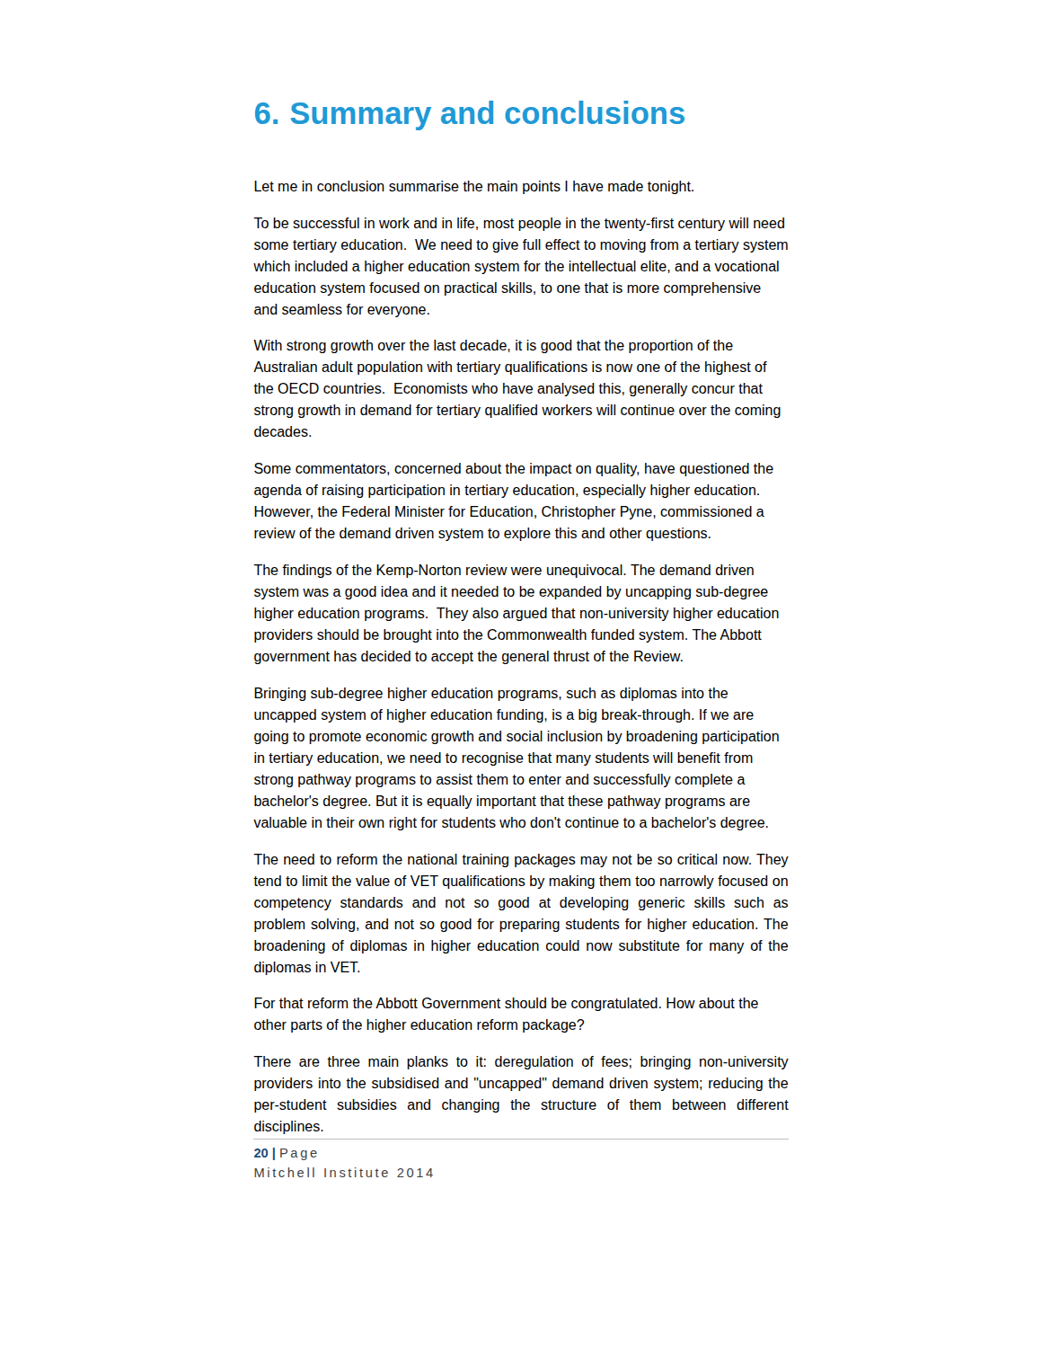6. Summary and conclusions
Let me in conclusion summarise the main points I have made tonight.
To be successful in work and in life, most people in the twenty-first century will need some tertiary education. We need to give full effect to moving from a tertiary system which included a higher education system for the intellectual elite, and a vocational education system focused on practical skills, to one that is more comprehensive and seamless for everyone.
With strong growth over the last decade, it is good that the proportion of the Australian adult population with tertiary qualifications is now one of the highest of the OECD countries. Economists who have analysed this, generally concur that strong growth in demand for tertiary qualified workers will continue over the coming decades.
Some commentators, concerned about the impact on quality, have questioned the agenda of raising participation in tertiary education, especially higher education. However, the Federal Minister for Education, Christopher Pyne, commissioned a review of the demand driven system to explore this and other questions.
The findings of the Kemp-Norton review were unequivocal. The demand driven system was a good idea and it needed to be expanded by uncapping sub-degree higher education programs. They also argued that non-university higher education providers should be brought into the Commonwealth funded system. The Abbott government has decided to accept the general thrust of the Review.
Bringing sub-degree higher education programs, such as diplomas into the uncapped system of higher education funding, is a big break-through. If we are going to promote economic growth and social inclusion by broadening participation in tertiary education, we need to recognise that many students will benefit from strong pathway programs to assist them to enter and successfully complete a bachelor's degree. But it is equally important that these pathway programs are valuable in their own right for students who don't continue to a bachelor's degree.
The need to reform the national training packages may not be so critical now. They tend to limit the value of VET qualifications by making them too narrowly focused on competency standards and not so good at developing generic skills such as problem solving, and not so good for preparing students for higher education. The broadening of diplomas in higher education could now substitute for many of the diplomas in VET.
For that reform the Abbott Government should be congratulated. How about the other parts of the higher education reform package?
There are three main planks to it: deregulation of fees; bringing non-university providers into the subsidised and "uncapped" demand driven system; reducing the per-student subsidies and changing the structure of them between different disciplines.
20 | Page
Mitchell Institute 2014